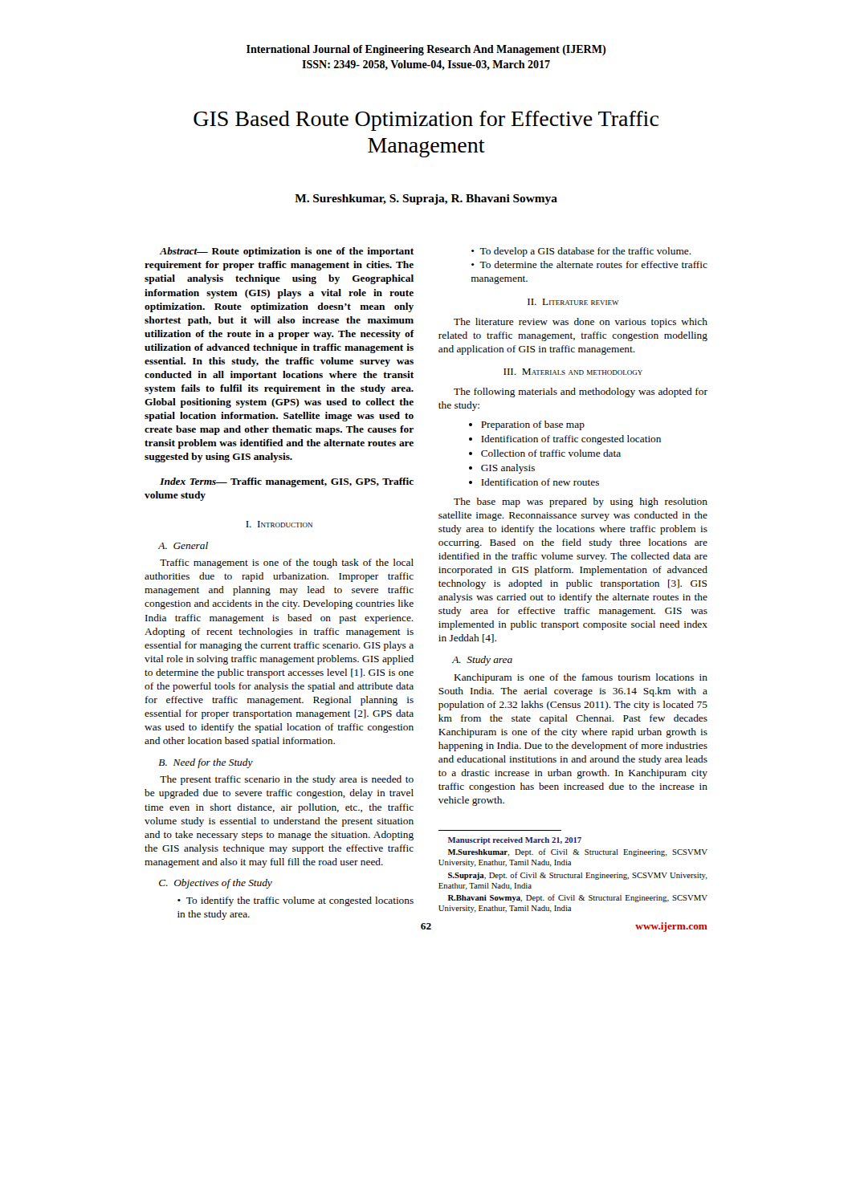International Journal of Engineering Research And Management (IJERM)
ISSN: 2349- 2058, Volume-04, Issue-03, March 2017
GIS Based Route Optimization for Effective Traffic Management
M. Sureshkumar, S. Supraja, R. Bhavani Sowmya
Abstract— Route optimization is one of the important requirement for proper traffic management in cities. The spatial analysis technique using by Geographical information system (GIS) plays a vital role in route optimization. Route optimization doesn’t mean only shortest path, but it will also increase the maximum utilization of the route in a proper way. The necessity of utilization of advanced technique in traffic management is essential. In this study, the traffic volume survey was conducted in all important locations where the transit system fails to fulfil its requirement in the study area. Global positioning system (GPS) was used to collect the spatial location information. Satellite image was used to create base map and other thematic maps. The causes for transit problem was identified and the alternate routes are suggested by using GIS analysis.
Index Terms— Traffic management, GIS, GPS, Traffic volume study
I. Introduction
A. General
Traffic management is one of the tough task of the local authorities due to rapid urbanization. Improper traffic management and planning may lead to severe traffic congestion and accidents in the city. Developing countries like India traffic management is based on past experience. Adopting of recent technologies in traffic management is essential for managing the current traffic scenario. GIS plays a vital role in solving traffic management problems. GIS applied to determine the public transport accesses level [1]. GIS is one of the powerful tools for analysis the spatial and attribute data for effective traffic management. Regional planning is essential for proper transportation management [2]. GPS data was used to identify the spatial location of traffic congestion and other location based spatial information.
B. Need for the Study
The present traffic scenario in the study area is needed to be upgraded due to severe traffic congestion, delay in travel time even in short distance, air pollution, etc., the traffic volume study is essential to understand the present situation and to take necessary steps to manage the situation. Adopting the GIS analysis technique may support the effective traffic management and also it may full fill the road user need.
C. Objectives of the Study
To identify the traffic volume at congested locations in the study area.
To develop a GIS database for the traffic volume.
To determine the alternate routes for effective traffic management.
II. Literature review
The literature review was done on various topics which related to traffic management, traffic congestion modelling and application of GIS in traffic management.
III. Materials and methodology
The following materials and methodology was adopted for the study:
Preparation of base map
Identification of traffic congested location
Collection of traffic volume data
GIS analysis
Identification of new routes
The base map was prepared by using high resolution satellite image. Reconnaissance survey was conducted in the study area to identify the locations where traffic problem is occurring. Based on the field study three locations are identified in the traffic volume survey. The collected data are incorporated in GIS platform. Implementation of advanced technology is adopted in public transportation [3]. GIS analysis was carried out to identify the alternate routes in the study area for effective traffic management. GIS was implemented in public transport composite social need index in Jeddah [4].
A. Study area
Kanchipuram is one of the famous tourism locations in South India. The aerial coverage is 36.14 Sq.km with a population of 2.32 lakhs (Census 2011). The city is located 75 km from the state capital Chennai. Past few decades Kanchipuram is one of the city where rapid urban growth is happening in India. Due to the development of more industries and educational institutions in and around the study area leads to a drastic increase in urban growth. In Kanchipuram city traffic congestion has been increased due to the increase in vehicle growth.
Manuscript received March 21, 2017
M.Sureshkumar, Dept. of Civil & Structural Engineering, SCSVMV University, Enathur, Tamil Nadu, India
S.Supraja, Dept. of Civil & Structural Engineering, SCSVMV University, Enathur, Tamil Nadu, India
R.Bhavani Sowmya, Dept. of Civil & Structural Engineering, SCSVMV University, Enathur, Tamil Nadu, India
62
www.ijerm.com